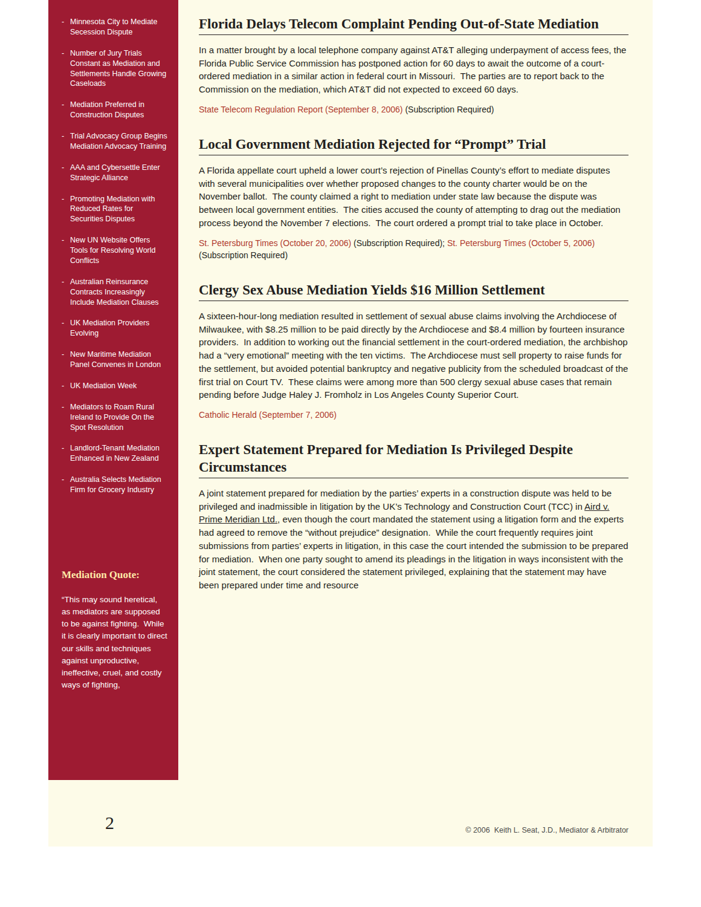Minnesota City to Mediate Secession Dispute
Number of Jury Trials Constant as Mediation and Settlements Handle Growing Caseloads
Mediation Preferred in Construction Disputes
Trial Advocacy Group Begins Mediation Advocacy Training
AAA and Cybersettle Enter Strategic Alliance
Promoting Mediation with Reduced Rates for Securities Disputes
New UN Website Offers Tools for Resolving World Conflicts
Australian Reinsurance Contracts Increasingly Include Mediation Clauses
UK Mediation Providers Evolving
New Maritime Mediation Panel Convenes in London
UK Mediation Week
Mediators to Roam Rural Ireland to Provide On the Spot Resolution
Landlord-Tenant Mediation Enhanced in New Zealand
Australia Selects Mediation Firm for Grocery Industry
Mediation Quote:
“This may sound heretical, as mediators are supposed to be against fighting. While it is clearly important to direct our skills and techniques against unproductive, ineffective, cruel, and costly ways of fighting,
Florida Delays Telecom Complaint Pending Out-of-State Mediation
In a matter brought by a local telephone company against AT&T alleging underpayment of access fees, the Florida Public Service Commission has postponed action for 60 days to await the outcome of a court-ordered mediation in a similar action in federal court in Missouri. The parties are to report back to the Commission on the mediation, which AT&T did not expected to exceed 60 days.
State Telecom Regulation Report (September 8, 2006) (Subscription Required)
Local Government Mediation Rejected for “Prompt” Trial
A Florida appellate court upheld a lower court’s rejection of Pinellas County’s effort to mediate disputes with several municipalities over whether proposed changes to the county charter would be on the November ballot. The county claimed a right to mediation under state law because the dispute was between local government entities. The cities accused the county of attempting to drag out the mediation process beyond the November 7 elections. The court ordered a prompt trial to take place in October.
St. Petersburg Times (October 20, 2006) (Subscription Required); St. Petersburg Times (October 5, 2006) (Subscription Required)
Clergy Sex Abuse Mediation Yields $16 Million Settlement
A sixteen-hour-long mediation resulted in settlement of sexual abuse claims involving the Archdiocese of Milwaukee, with $8.25 million to be paid directly by the Archdiocese and $8.4 million by fourteen insurance providers. In addition to working out the financial settlement in the court-ordered mediation, the archbishop had a “very emotional” meeting with the ten victims. The Archdiocese must sell property to raise funds for the settlement, but avoided potential bankruptcy and negative publicity from the scheduled broadcast of the first trial on Court TV. These claims were among more than 500 clergy sexual abuse cases that remain pending before Judge Haley J. Fromholz in Los Angeles County Superior Court.
Catholic Herald (September 7, 2006)
Expert Statement Prepared for Mediation Is Privileged Despite Circumstances
A joint statement prepared for mediation by the parties’ experts in a construction dispute was held to be privileged and inadmissible in litigation by the UK’s Technology and Construction Court (TCC) in Aird v. Prime Meridian Ltd., even though the court mandated the statement using a litigation form and the experts had agreed to remove the “without prejudice” designation. While the court frequently requires joint submissions from parties’ experts in litigation, in this case the court intended the submission to be prepared for mediation. When one party sought to amend its pleadings in the litigation in ways inconsistent with the joint statement, the court considered the statement privileged, explaining that the statement may have been prepared under time and resource
2
© 2006 Keith L. Seat, J.D., Mediator & Arbitrator